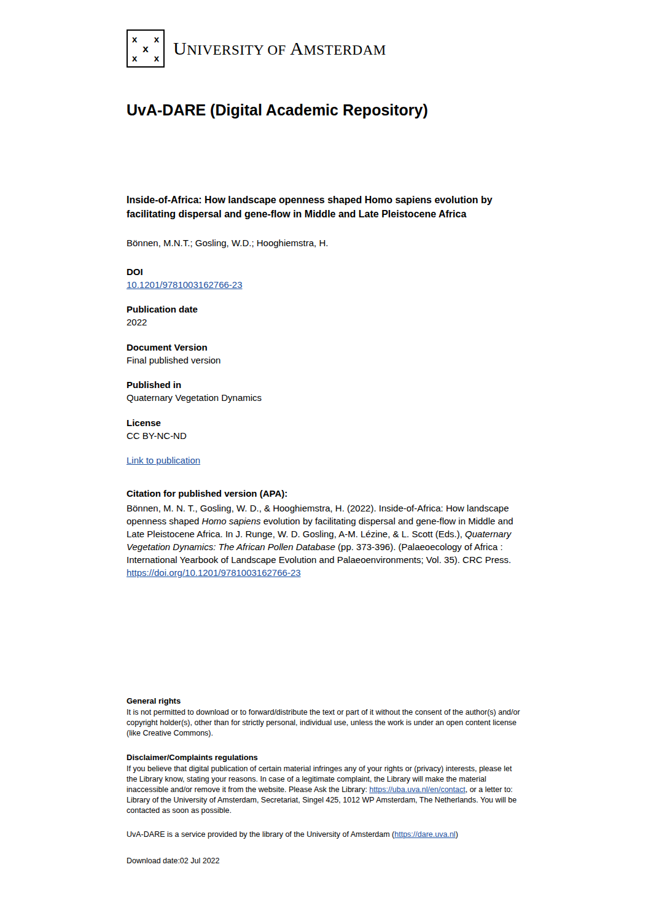x x x x x
UNIVERSITY OF AMSTERDAM
UvA-DARE (Digital Academic Repository)
Inside-of-Africa: How landscape openness shaped Homo sapiens evolution by facilitating dispersal and gene-flow in Middle and Late Pleistocene Africa
Bönnen, M.N.T.; Gosling, W.D.; Hooghiemstra, H.
DOI 10.1201/9781003162766-23
Publication date 2022
Document Version Final published version
Published in Quaternary Vegetation Dynamics
License CC BY-NC-ND
Link to publication
Citation for published version (APA):
Bönnen, M. N. T., Gosling, W. D., & Hooghiemstra, H. (2022). Inside-of-Africa: How landscape openness shaped Homo sapiens evolution by facilitating dispersal and gene-flow in Middle and Late Pleistocene Africa. In J. Runge, W. D. Gosling, A-M. Lézine, & L. Scott (Eds.), Quaternary Vegetation Dynamics: The African Pollen Database (pp. 373-396). (Palaeoecology of Africa : International Yearbook of Landscape Evolution and Palaeoenvironments; Vol. 35). CRC Press. https://doi.org/10.1201/9781003162766-23
General rights
It is not permitted to download or to forward/distribute the text or part of it without the consent of the author(s) and/or copyright holder(s), other than for strictly personal, individual use, unless the work is under an open content license (like Creative Commons).
Disclaimer/Complaints regulations
If you believe that digital publication of certain material infringes any of your rights or (privacy) interests, please let the Library know, stating your reasons. In case of a legitimate complaint, the Library will make the material inaccessible and/or remove it from the website. Please Ask the Library: https://uba.uva.nl/en/contact, or a letter to: Library of the University of Amsterdam, Secretariat, Singel 425, 1012 WP Amsterdam, The Netherlands. You will be contacted as soon as possible.
UvA-DARE is a service provided by the library of the University of Amsterdam (https://dare.uva.nl)
Download date:02 Jul 2022